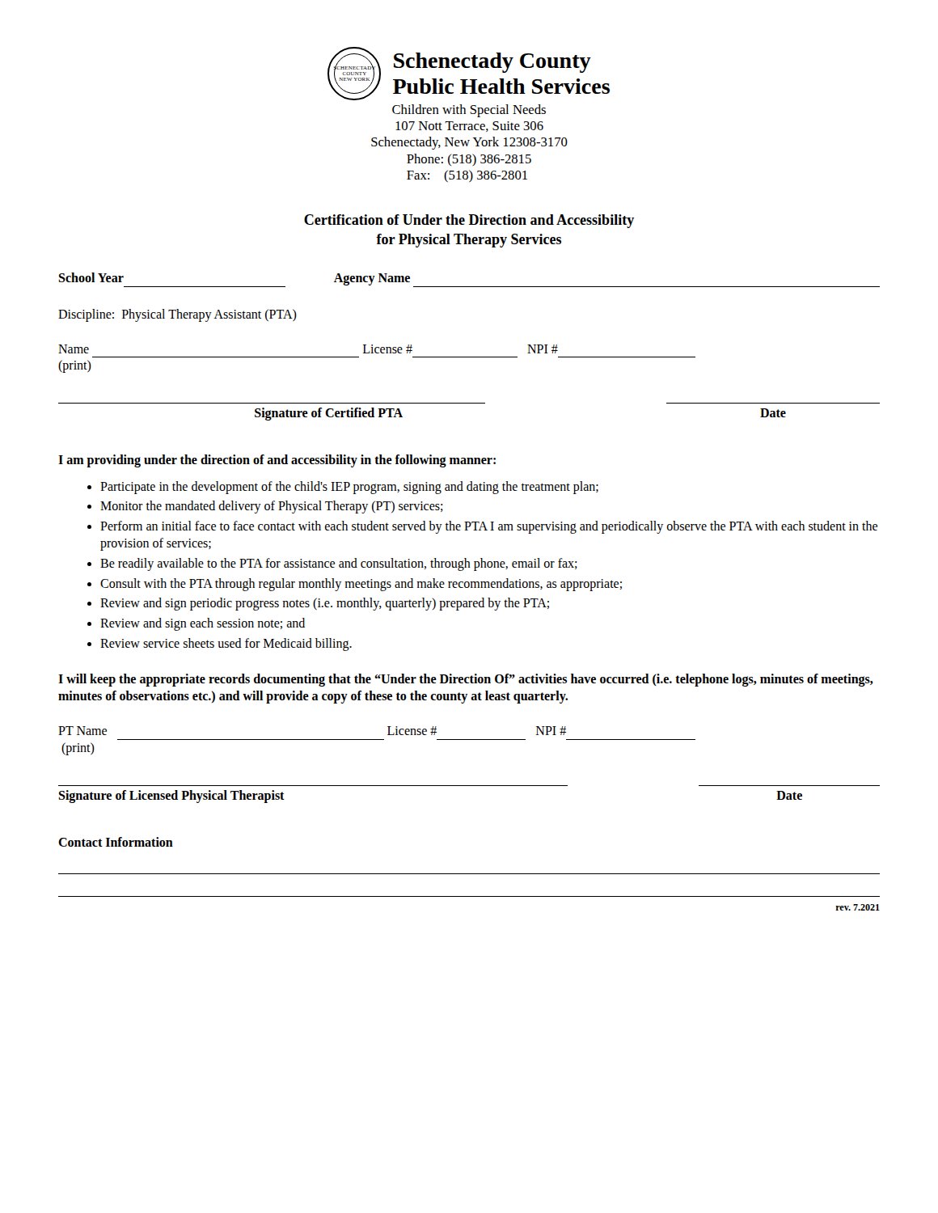SCHENECTADY
COUNTY
NEW YORK
Schenectady County
Public Health Services
Children with Special Needs
107 Nott Terrace, Suite 306
Schenectady, New York 12308-3170
Phone: (518) 386-2815
Fax: (518) 386-2801
Certification of Under the Direction and Accessibility
for Physical Therapy Services
School Year Agency Name
Discipline: Physical Therapy Assistant (PTA)
Name License # NPI #
(print)
Signature of Certified PTA
Date
I am providing under the direction of and accessibility in the following manner:
Participate in the development of the child's IEP program, signing and dating the treatment plan;
Monitor the mandated delivery of Physical Therapy (PT) services;
Perform an initial face to face contact with each student served by the PTA I am supervising and periodically observe the PTA with each student in the provision of services;
Be readily available to the PTA for assistance and consultation, through phone, email or fax;
Consult with the PTA through regular monthly meetings and make recommendations, as appropriate;
Review and sign periodic progress notes (i.e. monthly, quarterly) prepared by the PTA;
Review and sign each session note; and
Review service sheets used for Medicaid billing.
I will keep the appropriate records documenting that the “Under the Direction Of” activities have occurred (i.e. telephone logs, minutes of meetings, minutes of observations etc.) and will provide a copy of these to the county at least quarterly.
PT Name License # NPI #
(print)
Signature of Licensed Physical Therapist
Date
Contact Information
rev. 7.2021